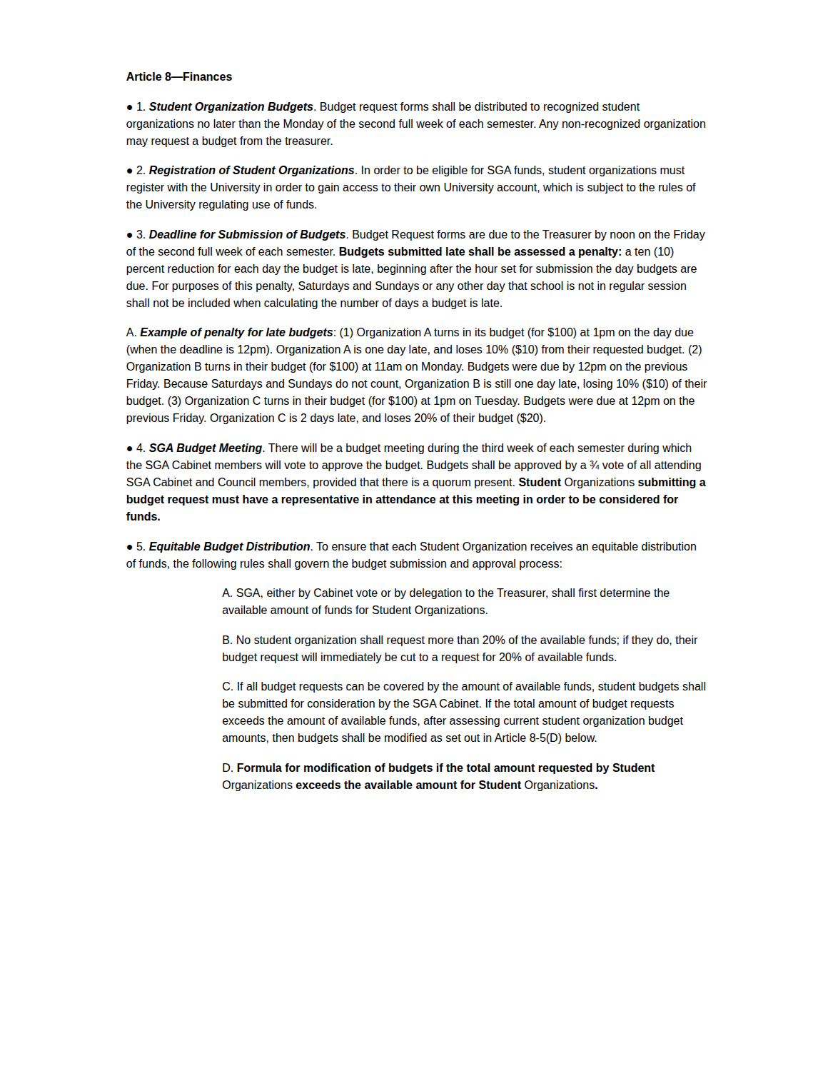Article 8—Finances
1. Student Organization Budgets. Budget request forms shall be distributed to recognized student organizations no later than the Monday of the second full week of each semester. Any non-recognized organization may request a budget from the treasurer.
2. Registration of Student Organizations. In order to be eligible for SGA funds, student organizations must register with the University in order to gain access to their own University account, which is subject to the rules of the University regulating use of funds.
3. Deadline for Submission of Budgets. Budget Request forms are due to the Treasurer by noon on the Friday of the second full week of each semester. Budgets submitted late shall be assessed a penalty: a ten (10) percent reduction for each day the budget is late, beginning after the hour set for submission the day budgets are due. For purposes of this penalty, Saturdays and Sundays or any other day that school is not in regular session shall not be included when calculating the number of days a budget is late.
A. Example of penalty for late budgets: (1) Organization A turns in its budget (for $100) at 1pm on the day due (when the deadline is 12pm). Organization A is one day late, and loses 10% ($10) from their requested budget. (2) Organization B turns in their budget (for $100) at 11am on Monday. Budgets were due by 12pm on the previous Friday. Because Saturdays and Sundays do not count, Organization B is still one day late, losing 10% ($10) of their budget. (3) Organization C turns in their budget (for $100) at 1pm on Tuesday. Budgets were due at 12pm on the previous Friday. Organization C is 2 days late, and loses 20% of their budget ($20).
4. SGA Budget Meeting. There will be a budget meeting during the third week of each semester during which the SGA Cabinet members will vote to approve the budget. Budgets shall be approved by a ¾ vote of all attending SGA Cabinet and Council members, provided that there is a quorum present. Student Organizations submitting a budget request must have a representative in attendance at this meeting in order to be considered for funds.
5. Equitable Budget Distribution. To ensure that each Student Organization receives an equitable distribution of funds, the following rules shall govern the budget submission and approval process:
A. SGA, either by Cabinet vote or by delegation to the Treasurer, shall first determine the available amount of funds for Student Organizations.
B. No student organization shall request more than 20% of the available funds; if they do, their budget request will immediately be cut to a request for 20% of available funds.
C. If all budget requests can be covered by the amount of available funds, student budgets shall be submitted for consideration by the SGA Cabinet. If the total amount of budget requests exceeds the amount of available funds, after assessing current student organization budget amounts, then budgets shall be modified as set out in Article 8-5(D) below.
D. Formula for modification of budgets if the total amount requested by Student Organizations exceeds the available amount for Student Organizations.